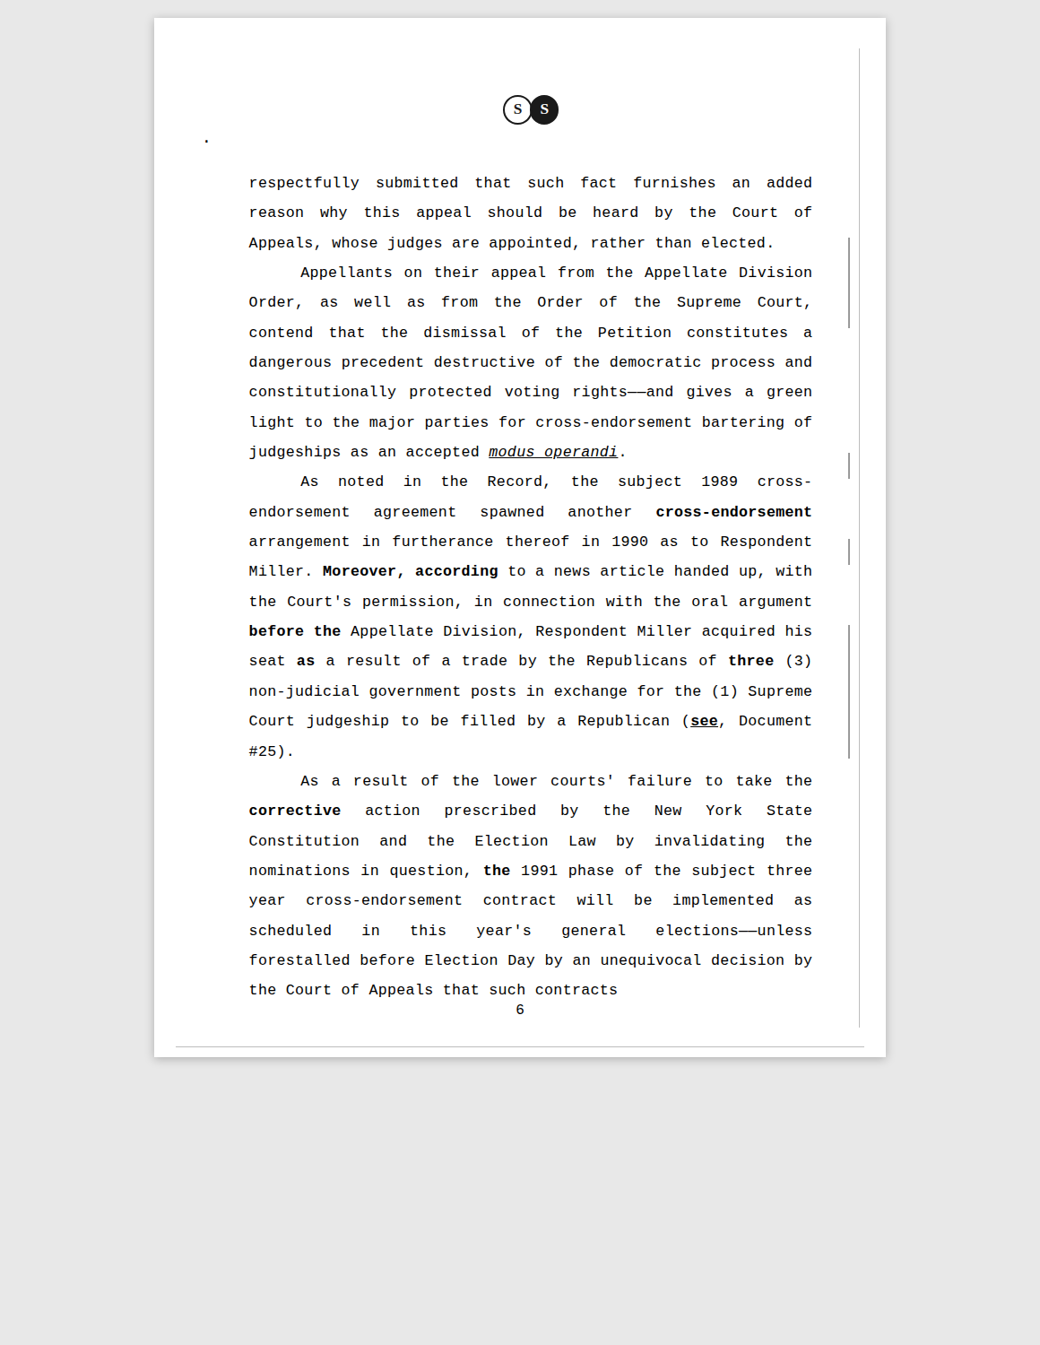.
SS
respectfully submitted that such fact furnishes an added reason why this appeal should be heard by the Court of Appeals, whose judges are appointed, rather than elected.
Appellants on their appeal from the Appellate Division Order, as well as from the Order of the Supreme Court, contend that the dismissal of the Petition constitutes a dangerous precedent destructive of the democratic process and constitutionally protected voting rights——and gives a green light to the major parties for cross-endorsement bartering of judgeships as an accepted modus operandi.
As noted in the Record, the subject 1989 cross-endorsement agreement spawned another cross-endorsement arrangement in furtherance thereof in 1990 as to Respondent Miller. Moreover, according to a news article handed up, with the Court's permission, in connection with the oral argument before the Appellate Division, Respondent Miller acquired his seat as a result of a trade by the Republicans of three (3) non-judicial government posts in exchange for the (1) Supreme Court judgeship to be filled by a Republican (see, Document #25).
As a result of the lower courts' failure to take the corrective action prescribed by the New York State Constitution and the Election Law by invalidating the nominations in question, the 1991 phase of the subject three year cross-endorsement contract will be implemented as scheduled in this year's general elections——unless forestalled before Election Day by an unequivocal decision by the Court of Appeals that such contracts
6